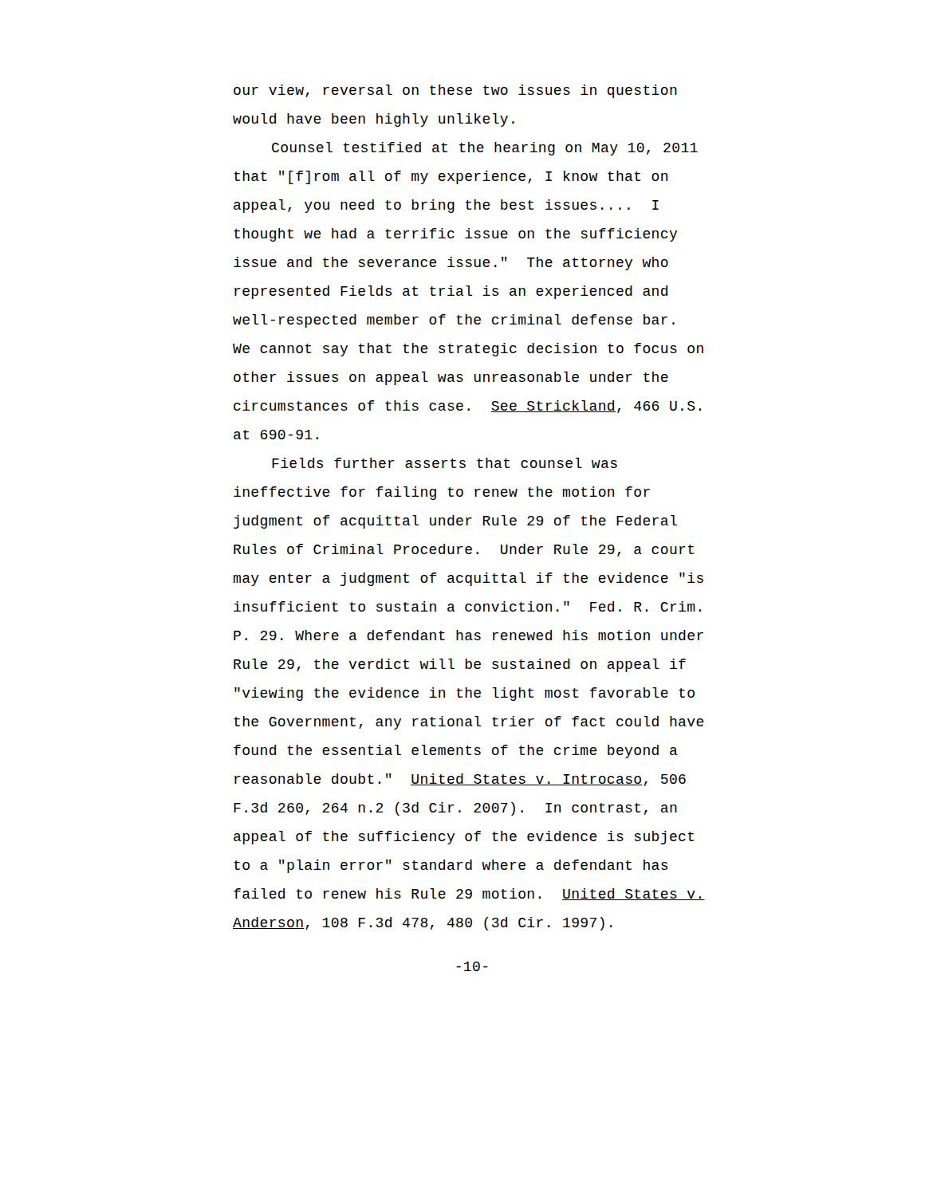our view, reversal on these two issues in question would have been highly unlikely.
Counsel testified at the hearing on May 10, 2011 that "[f]rom all of my experience, I know that on appeal, you need to bring the best issues.... I thought we had a terrific issue on the sufficiency issue and the severance issue." The attorney who represented Fields at trial is an experienced and well-respected member of the criminal defense bar. We cannot say that the strategic decision to focus on other issues on appeal was unreasonable under the circumstances of this case. See Strickland, 466 U.S. at 690-91.
Fields further asserts that counsel was ineffective for failing to renew the motion for judgment of acquittal under Rule 29 of the Federal Rules of Criminal Procedure. Under Rule 29, a court may enter a judgment of acquittal if the evidence "is insufficient to sustain a conviction." Fed. R. Crim. P. 29. Where a defendant has renewed his motion under Rule 29, the verdict will be sustained on appeal if "viewing the evidence in the light most favorable to the Government, any rational trier of fact could have found the essential elements of the crime beyond a reasonable doubt." United States v. Introcaso, 506 F.3d 260, 264 n.2 (3d Cir. 2007). In contrast, an appeal of the sufficiency of the evidence is subject to a "plain error" standard where a defendant has failed to renew his Rule 29 motion. United States v. Anderson, 108 F.3d 478, 480 (3d Cir. 1997).
-10-